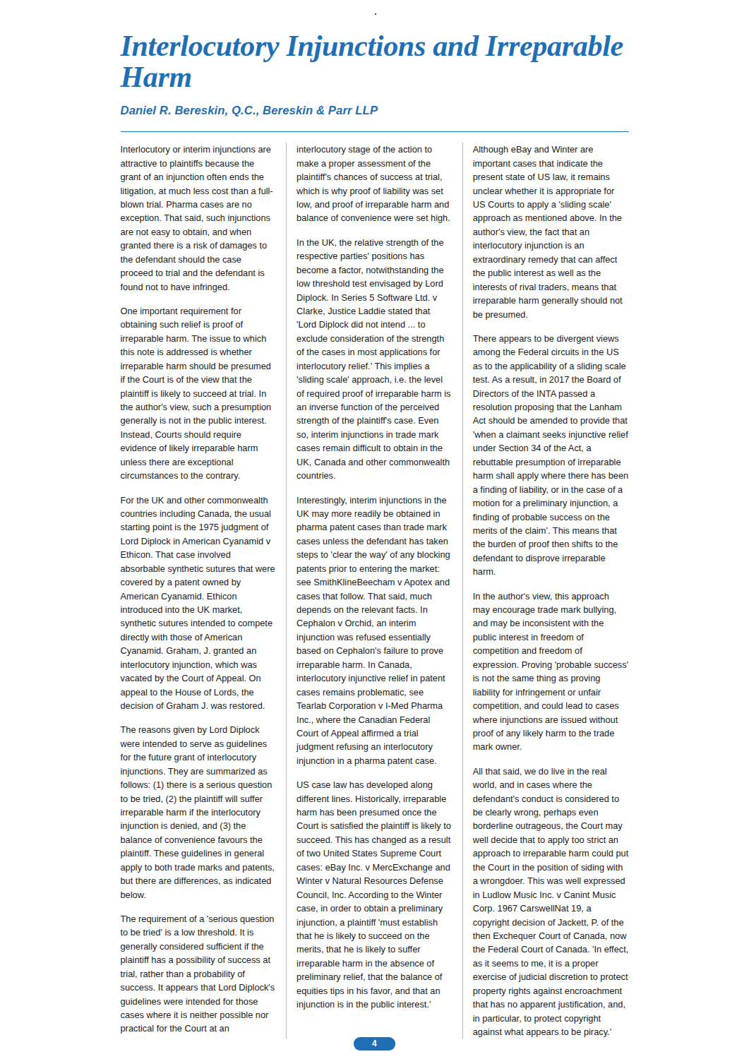Interlocutory Injunctions and Irreparable Harm
Daniel R. Bereskin, Q.C., Bereskin & Parr LLP
Interlocutory or interim injunctions are attractive to plaintiffs because the grant of an injunction often ends the litigation, at much less cost than a full-blown trial. Pharma cases are no exception. That said, such injunctions are not easy to obtain, and when granted there is a risk of damages to the defendant should the case proceed to trial and the defendant is found not to have infringed.
One important requirement for obtaining such relief is proof of irreparable harm. The issue to which this note is addressed is whether irreparable harm should be presumed if the Court is of the view that the plaintiff is likely to succeed at trial. In the author's view, such a presumption generally is not in the public interest. Instead, Courts should require evidence of likely irreparable harm unless there are exceptional circumstances to the contrary.
For the UK and other commonwealth countries including Canada, the usual starting point is the 1975 judgment of Lord Diplock in American Cyanamid v Ethicon. That case involved absorbable synthetic sutures that were covered by a patent owned by American Cyanamid. Ethicon introduced into the UK market, synthetic sutures intended to compete directly with those of American Cyanamid. Graham, J. granted an interlocutory injunction, which was vacated by the Court of Appeal. On appeal to the House of Lords, the decision of Graham J. was restored.
The reasons given by Lord Diplock were intended to serve as guidelines for the future grant of interlocutory injunctions. They are summarized as follows: (1) there is a serious question to be tried, (2) the plaintiff will suffer irreparable harm if the interlocutory injunction is denied, and (3) the balance of convenience favours the plaintiff. These guidelines in general apply to both trade marks and patents, but there are differences, as indicated below.
The requirement of a 'serious question to be tried' is a low threshold. It is generally considered sufficient if the plaintiff has a possibility of success at trial, rather than a probability of success. It appears that Lord Diplock's guidelines were intended for those cases where it is neither possible nor practical for the Court at an interlocutory stage of the action to make a proper assessment of the plaintiff's chances of success at trial, which is why proof of liability was set low, and proof of irreparable harm and balance of convenience were set high.
In the UK, the relative strength of the respective parties' positions has become a factor, notwithstanding the low threshold test envisaged by Lord Diplock. In Series 5 Software Ltd. v Clarke, Justice Laddie stated that 'Lord Diplock did not intend ... to exclude consideration of the strength of the cases in most applications for interlocutory relief.' This implies a 'sliding scale' approach, i.e. the level of required proof of irreparable harm is an inverse function of the perceived strength of the plaintiff's case. Even so, interim injunctions in trade mark cases remain difficult to obtain in the UK, Canada and other commonwealth countries.
Interestingly, interim injunctions in the UK may more readily be obtained in pharma patent cases than trade mark cases unless the defendant has taken steps to 'clear the way' of any blocking patents prior to entering the market: see SmithKlineBeecham v Apotex and cases that follow. That said, much depends on the relevant facts. In Cephalon v Orchid, an interim injunction was refused essentially based on Cephalon's failure to prove irreparable harm. In Canada, interlocutory injunctive relief in patent cases remains problematic, see Tearlab Corporation v I-Med Pharma Inc., where the Canadian Federal Court of Appeal affirmed a trial judgment refusing an interlocutory injunction in a pharma patent case.
US case law has developed along different lines. Historically, irreparable harm has been presumed once the Court is satisfied the plaintiff is likely to succeed. This has changed as a result of two United States Supreme Court cases: eBay Inc. v MercExchange and Winter v Natural Resources Defense Council, Inc. According to the Winter case, in order to obtain a preliminary injunction, a plaintiff 'must establish that he is likely to succeed on the merits, that he is likely to suffer irreparable harm in the absence of preliminary relief, that the balance of equities tips in his favor, and that an injunction is in the public interest.'
Although eBay and Winter are important cases that indicate the present state of US law, it remains unclear whether it is appropriate for US Courts to apply a 'sliding scale' approach as mentioned above. In the author's view, the fact that an interlocutory injunction is an extraordinary remedy that can affect the public interest as well as the interests of rival traders, means that irreparable harm generally should not be presumed.
There appears to be divergent views among the Federal circuits in the US as to the applicability of a sliding scale test. As a result, in 2017 the Board of Directors of the INTA passed a resolution proposing that the Lanham Act should be amended to provide that 'when a claimant seeks injunctive relief under Section 34 of the Act, a rebuttable presumption of irreparable harm shall apply where there has been a finding of liability, or in the case of a motion for a preliminary injunction, a finding of probable success on the merits of the claim'. This means that the burden of proof then shifts to the defendant to disprove irreparable harm.
In the author's view, this approach may encourage trade mark bullying, and may be inconsistent with the public interest in freedom of competition and freedom of expression. Proving 'probable success' is not the same thing as proving liability for infringement or unfair competition, and could lead to cases where injunctions are issued without proof of any likely harm to the trade mark owner.
All that said, we do live in the real world, and in cases where the defendant's conduct is considered to be clearly wrong, perhaps even borderline outrageous, the Court may well decide that to apply too strict an approach to irreparable harm could put the Court in the position of siding with a wrongdoer. This was well expressed in Ludlow Music Inc. v Canint Music Corp. 1967 CarswellNat 19, a copyright decision of Jackett, P. of the then Exchequer Court of Canada, now the Federal Court of Canada. 'In effect, as it seems to me, it is a proper exercise of judicial discretion to protect property rights against encroachment that has no apparent justification, and, in particular, to protect copyright against what appears to be piracy.'
4